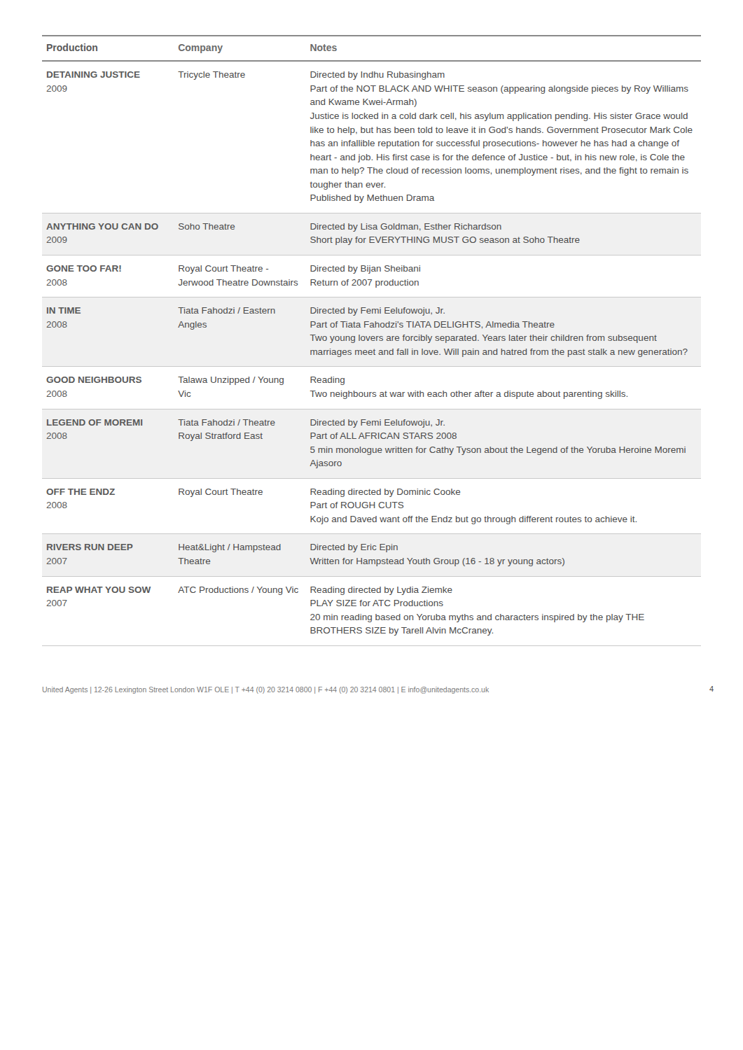| Production | Company | Notes |
| --- | --- | --- |
| DETAINING JUSTICE 2009 | Tricycle Theatre | Directed by Indhu Rubasingham Part of the NOT BLACK AND WHITE season (appearing alongside pieces by Roy Williams and Kwame Kwei-Armah) Justice is locked in a cold dark cell, his asylum application pending. His sister Grace would like to help, but has been told to leave it in God's hands. Government Prosecutor Mark Cole has an infallible reputation for successful prosecutions- however he has had a change of heart - and job. His first case is for the defence of Justice - but, in his new role, is Cole the man to help? The cloud of recession looms, unemployment rises, and the fight to remain is tougher than ever. Published by Methuen Drama |
| ANYTHING YOU CAN DO 2009 | Soho Theatre | Directed by Lisa Goldman, Esther Richardson Short play for EVERYTHING MUST GO season at Soho Theatre |
| GONE TOO FAR! 2008 | Royal Court Theatre - Jerwood Theatre Downstairs | Directed by Bijan Sheibani Return of 2007 production |
| IN TIME 2008 | Tiata Fahodzi / Eastern Angles | Directed by Femi Eelufowoju, Jr. Part of Tiata Fahodzi's TIATA DELIGHTS, Almedia Theatre Two young lovers are forcibly separated. Years later their children from subsequent marriages meet and fall in love. Will pain and hatred from the past stalk a new generation? |
| GOOD NEIGHBOURS 2008 | Talawa Unzipped / Young Vic | Reading Two neighbours at war with each other after a dispute about parenting skills. |
| LEGEND OF MOREMI 2008 | Tiata Fahodzi / Theatre Royal Stratford East | Directed by Femi Eelufowoju, Jr. Part of ALL AFRICAN STARS 2008 5 min monologue written for Cathy Tyson about the Legend of the Yoruba Heroine Moremi Ajasoro |
| OFF THE ENDZ 2008 | Royal Court Theatre | Reading directed by Dominic Cooke Part of ROUGH CUTS Kojo and Daved want off the Endz but go through different routes to achieve it. |
| RIVERS RUN DEEP 2007 | Heat&Light / Hampstead Theatre | Directed by Eric Epin Written for Hampstead Youth Group (16 - 18 yr young actors) |
| REAP WHAT YOU SOW 2007 | ATC Productions / Young Vic | Reading directed by Lydia Ziemke PLAY SIZE for ATC Productions 20 min reading based on Yoruba myths and characters inspired by the play THE BROTHERS SIZE by Tarell Alvin McCraney. |
United Agents | 12-26 Lexington Street London W1F OLE | T +44 (0) 20 3214 0800 | F +44 (0) 20 3214 0801 | E info@unitedagents.co.uk 4